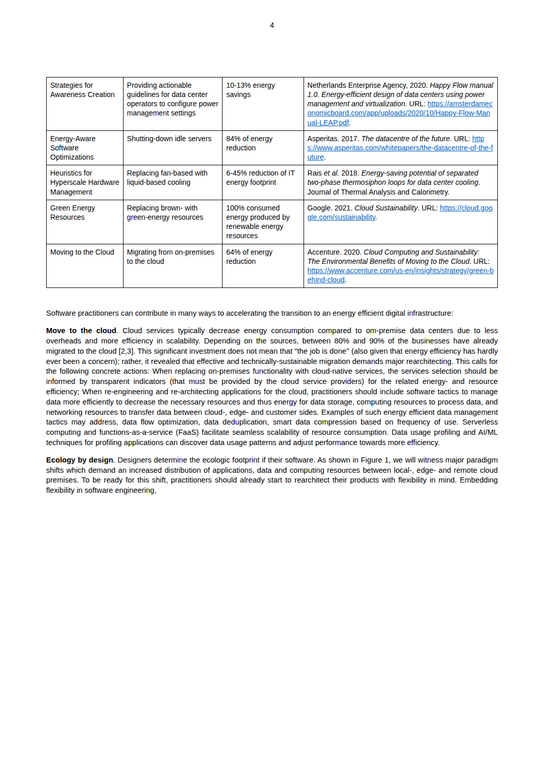4
| Strategies for Awareness Creation | Providing actionable guidelines for data center operators to configure power management settings | 10-13% energy savings | Netherlands Enterprise Agency, 2020. Happy Flow manual 1.0. Energy-efficient design of data centers using power management and virtualization . URL: https://amsterdameconomicboard.com/app/uploads/2020/10/Happy-Flow-Manual-LEAP.pdf . |
| Energy-Aware Software Optimizations | Shutting-down idle servers | 84% of energy reduction | Asperitas. 2017. The datacentre of the future . URL: https://www.asperitas.com/whitepapers/the-datacentre-of-the-future . |
| Heuristics for Hyperscale Hardware Management | Replacing fan-based with liquid-based cooling | 6-45% reduction of IT energy footprint | Rais et al. 2018. Energy-saving potential of separated two-phase thermosiphon loops for data center cooling . Journal of Thermal Analysis and Calorimetry. |
| Green Energy Resources | Replacing brown- with green-energy resources | 100% consumed energy produced by renewable energy resources | Google. 2021. Cloud Sustainability . URL: https://cloud.google.com/sustainability . |
| Moving to the Cloud | Migrating from on-premises to the cloud | 64% of energy reduction | Accenture. 2020. Cloud Computing and Sustainability: The Environmental Benefits of Moving to the Cloud . URL: https://www.accenture.com/us-en/insights/strategy/green-behind-cloud . |
Software practitioners can contribute in many ways to accelerating the transition to an energy efficient digital infrastructure:
Move to the cloud. Cloud services typically decrease energy consumption compared to om-premise data centers due to less overheads and more efficiency in scalability. Depending on the sources, between 80% and 90% of the businesses have already migrated to the cloud [2,3]. This significant investment does not mean that "the job is done'' (also given that energy efficiency has hardly ever been a concern); rather, it revealed that effective and technically-sustainable migration demands major rearchitecting. This calls for the following concrete actions: When replacing on-premises functionality with cloud-native services, the services selection should be informed by transparent indicators (that must be provided by the cloud service providers) for the related energy- and resource efficiency; When re-engineering and re-architecting applications for the cloud, practitioners should include software tactics to manage data more efficiently to decrease the necessary resources and thus energy for data storage, computing resources to process data, and networking resources to transfer data between cloud-, edge- and customer sides. Examples of such energy efficient data management tactics may address, data flow optimization, data deduplication, smart data compression based on frequency of use. Serverless computing and functions-as-a-service (FaaS) facilitate seamless scalability of resource consumption. Data usage profiling and AI/ML techniques for profiling applications can discover data usage patterns and adjust performance towards more efficiency.
Ecology by design. Designers determine the ecologic footprint if their software. As shown in Figure 1, we will witness major paradigm shifts which demand an increased distribution of applications, data and computing resources between local-, edge- and remote cloud premises. To be ready for this shift, practitioners should already start to rearchitect their products with flexibility in mind. Embedding flexibility in software engineering,